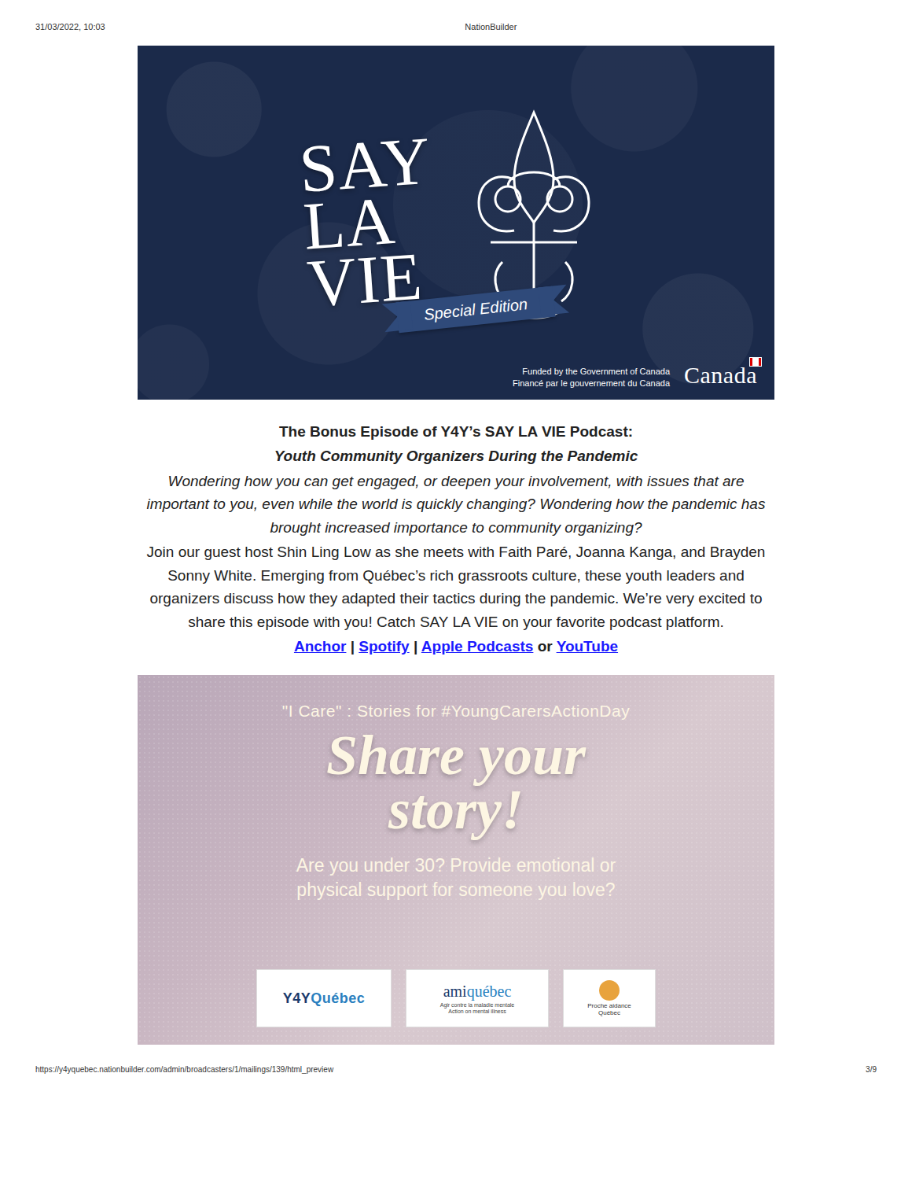31/03/2022, 10:03 NationBuilder
SAY LA VIE
Special Edition
Funded by the Government of Canada
Financé par le gouvernement du Canada
Canada
The Bonus Episode of Y4Y’s SAY LA VIE Podcast:
Youth Community Organizers During the Pandemic
Wondering how you can get engaged, or deepen your involvement, with issues that are important to you, even while the world is quickly changing? Wondering how the pandemic has brought increased importance to community organizing?
Join our guest host Shin Ling Low as she meets with Faith Paré, Joanna Kanga, and Brayden Sonny White. Emerging from Québec’s rich grassroots culture, these youth leaders and organizers discuss how they adapted their tactics during the pandemic. We’re very excited to share this episode with you! Catch SAY LA VIE on your favorite podcast platform.
Anchor | Spotify | Apple Podcasts or YouTube
"I Care" : Stories for #YoungCarersActionDay
Share your
story!
Are you under 30? Provide emotional or
physical support for someone you love?
Y4YQuébec
amiquébec
Agir contre la maladie mentale
Action on mental illness
Proche aidance
Québec
https://y4yquebec.nationbuilder.com/admin/broadcasters/1/mailings/139/html_preview 3/9